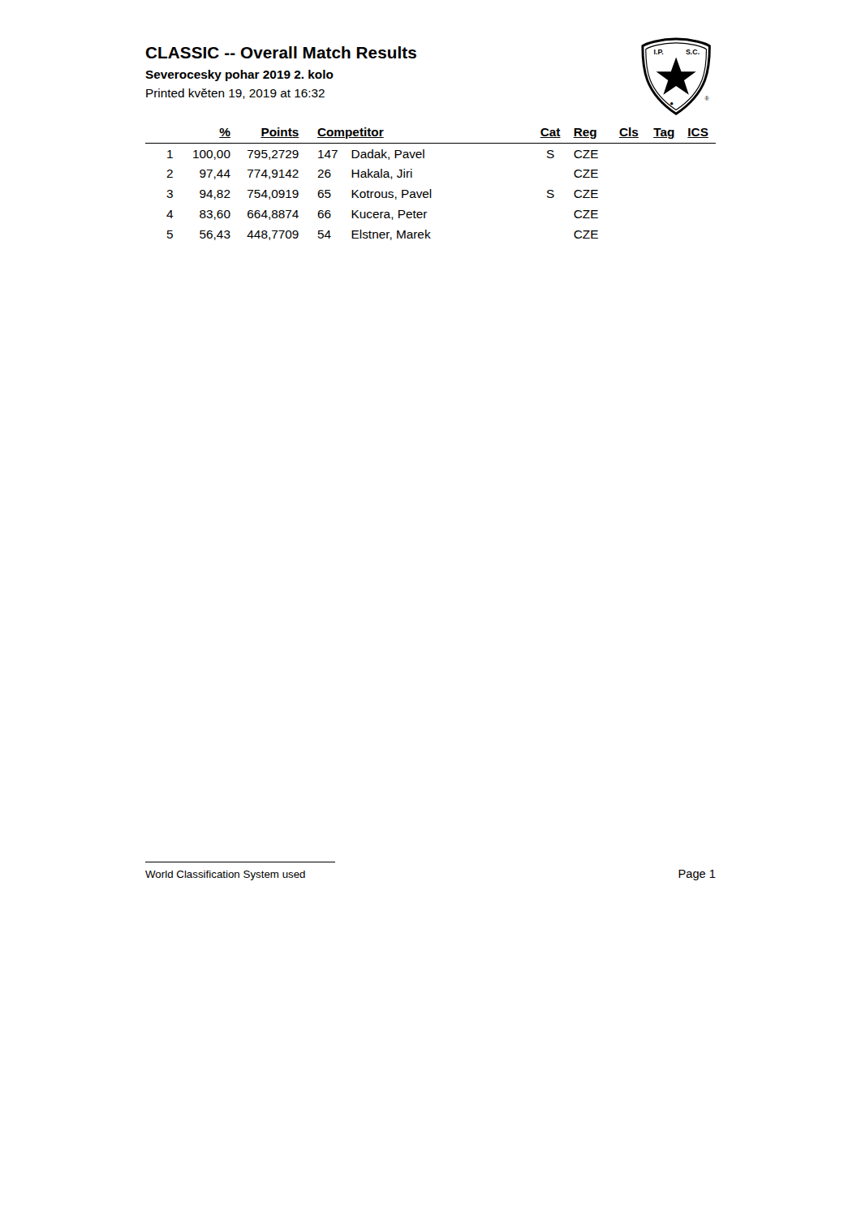I.P. S.C. ● ®
CLASSIC -- Overall Match Results
Severocesky pohar 2019 2. kolo
Printed květen 19, 2019 at 16:32
| | % | Points | Competitor | Cat | Reg | Cls | Tag | ICS |
| --- | --- | --- | --- | --- | --- | --- | --- | --- |
| 1 | 100,00 | 795,2729 | 147 | Dadak, Pavel | S | CZE | | | |
| 2 | 97,44 | 774,9142 | 26 | Hakala, Jiri | | CZE | | | |
| 3 | 94,82 | 754,0919 | 65 | Kotrous, Pavel | S | CZE | | | |
| 4 | 83,60 | 664,8874 | 66 | Kucera, Peter | | CZE | | | |
| 5 | 56,43 | 448,7709 | 54 | Elstner, Marek | | CZE | | | |
World Classification System used Page 1